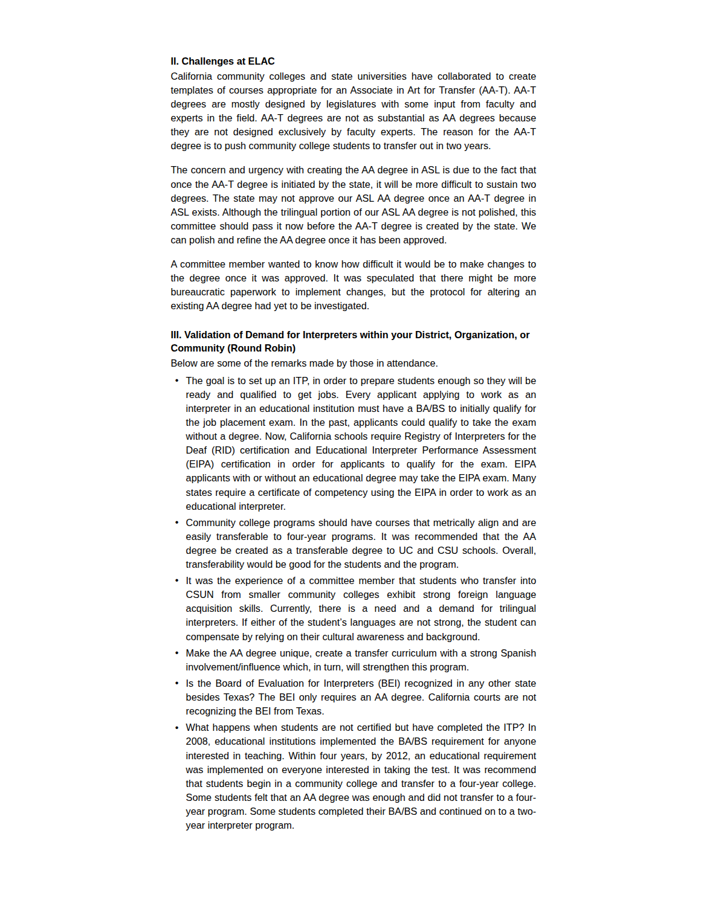II. Challenges at ELAC
California community colleges and state universities have collaborated to create templates of courses appropriate for an Associate in Art for Transfer (AA-T). AA-T degrees are mostly designed by legislatures with some input from faculty and experts in the field. AA-T degrees are not as substantial as AA degrees because they are not designed exclusively by faculty experts. The reason for the AA-T degree is to push community college students to transfer out in two years.
The concern and urgency with creating the AA degree in ASL is due to the fact that once the AA-T degree is initiated by the state, it will be more difficult to sustain two degrees. The state may not approve our ASL AA degree once an AA-T degree in ASL exists. Although the trilingual portion of our ASL AA degree is not polished, this committee should pass it now before the AA-T degree is created by the state. We can polish and refine the AA degree once it has been approved.
A committee member wanted to know how difficult it would be to make changes to the degree once it was approved. It was speculated that there might be more bureaucratic paperwork to implement changes, but the protocol for altering an existing AA degree had yet to be investigated.
III. Validation of Demand for Interpreters within your District, Organization, or Community (Round Robin)
Below are some of the remarks made by those in attendance.
The goal is to set up an ITP, in order to prepare students enough so they will be ready and qualified to get jobs. Every applicant applying to work as an interpreter in an educational institution must have a BA/BS to initially qualify for the job placement exam. In the past, applicants could qualify to take the exam without a degree. Now, California schools require Registry of Interpreters for the Deaf (RID) certification and Educational Interpreter Performance Assessment (EIPA) certification in order for applicants to qualify for the exam. EIPA applicants with or without an educational degree may take the EIPA exam. Many states require a certificate of competency using the EIPA in order to work as an educational interpreter.
Community college programs should have courses that metrically align and are easily transferable to four-year programs. It was recommended that the AA degree be created as a transferable degree to UC and CSU schools. Overall, transferability would be good for the students and the program.
It was the experience of a committee member that students who transfer into CSUN from smaller community colleges exhibit strong foreign language acquisition skills. Currently, there is a need and a demand for trilingual interpreters. If either of the student’s languages are not strong, the student can compensate by relying on their cultural awareness and background.
Make the AA degree unique, create a transfer curriculum with a strong Spanish involvement/influence which, in turn, will strengthen this program.
Is the Board of Evaluation for Interpreters (BEI) recognized in any other state besides Texas? The BEI only requires an AA degree. California courts are not recognizing the BEI from Texas.
What happens when students are not certified but have completed the ITP? In 2008, educational institutions implemented the BA/BS requirement for anyone interested in teaching. Within four years, by 2012, an educational requirement was implemented on everyone interested in taking the test. It was recommend that students begin in a community college and transfer to a four-year college. Some students felt that an AA degree was enough and did not transfer to a four-year program. Some students completed their BA/BS and continued on to a two-year interpreter program.